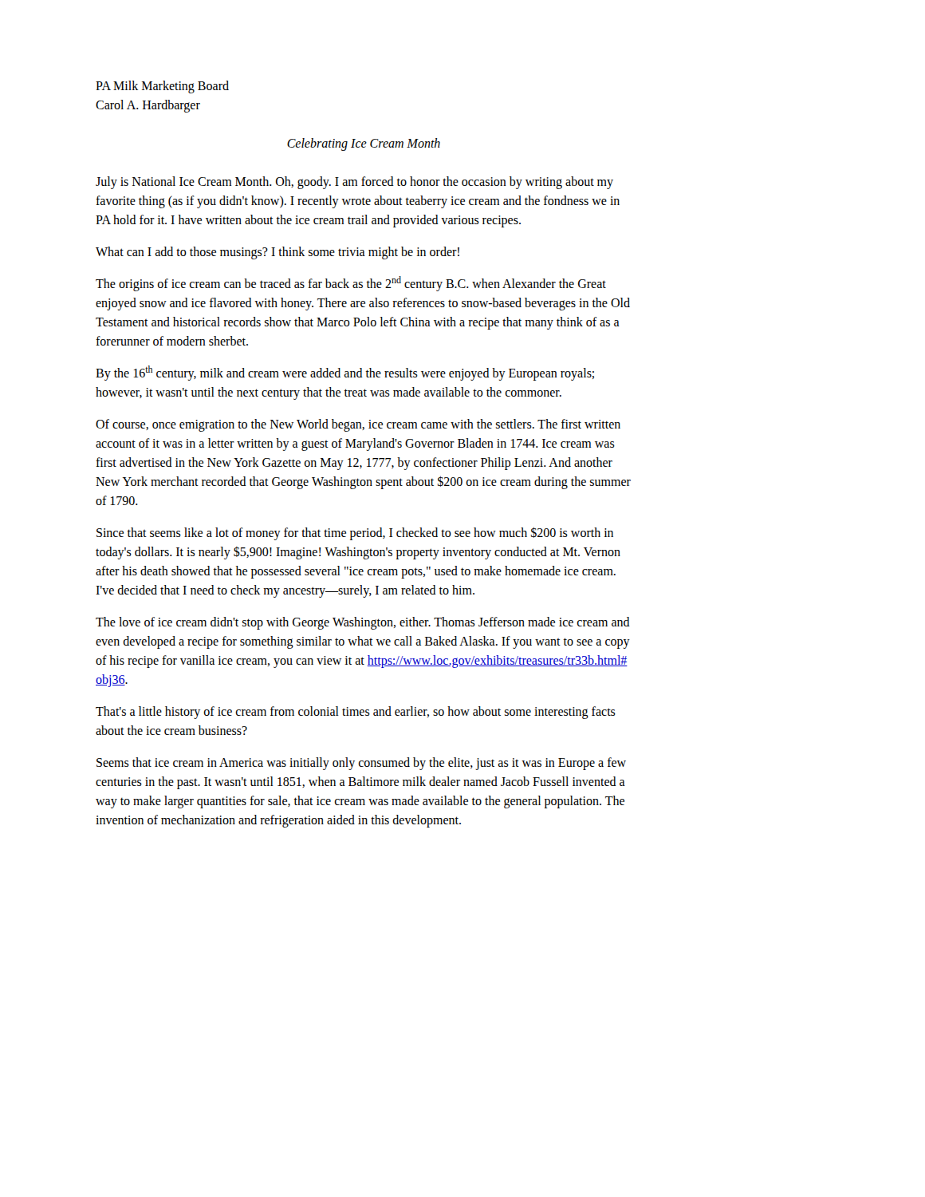PA Milk Marketing Board
Carol A. Hardbarger
Celebrating Ice Cream Month
July is National Ice Cream Month. Oh, goody. I am forced to honor the occasion by writing about my favorite thing (as if you didn't know). I recently wrote about teaberry ice cream and the fondness we in PA hold for it. I have written about the ice cream trail and provided various recipes.
What can I add to those musings? I think some trivia might be in order!
The origins of ice cream can be traced as far back as the 2nd century B.C. when Alexander the Great enjoyed snow and ice flavored with honey. There are also references to snow-based beverages in the Old Testament and historical records show that Marco Polo left China with a recipe that many think of as a forerunner of modern sherbet.
By the 16th century, milk and cream were added and the results were enjoyed by European royals; however, it wasn't until the next century that the treat was made available to the commoner.
Of course, once emigration to the New World began, ice cream came with the settlers. The first written account of it was in a letter written by a guest of Maryland's Governor Bladen in 1744. Ice cream was first advertised in the New York Gazette on May 12, 1777, by confectioner Philip Lenzi. And another New York merchant recorded that George Washington spent about $200 on ice cream during the summer of 1790.
Since that seems like a lot of money for that time period, I checked to see how much $200 is worth in today's dollars. It is nearly $5,900! Imagine! Washington's property inventory conducted at Mt. Vernon after his death showed that he possessed several "ice cream pots," used to make homemade ice cream. I've decided that I need to check my ancestry—surely, I am related to him.
The love of ice cream didn't stop with George Washington, either. Thomas Jefferson made ice cream and even developed a recipe for something similar to what we call a Baked Alaska. If you want to see a copy of his recipe for vanilla ice cream, you can view it at https://www.loc.gov/exhibits/treasures/tr33b.html#obj36.
That's a little history of ice cream from colonial times and earlier, so how about some interesting facts about the ice cream business?
Seems that ice cream in America was initially only consumed by the elite, just as it was in Europe a few centuries in the past. It wasn't until 1851, when a Baltimore milk dealer named Jacob Fussell invented a way to make larger quantities for sale, that ice cream was made available to the general population. The invention of mechanization and refrigeration aided in this development.